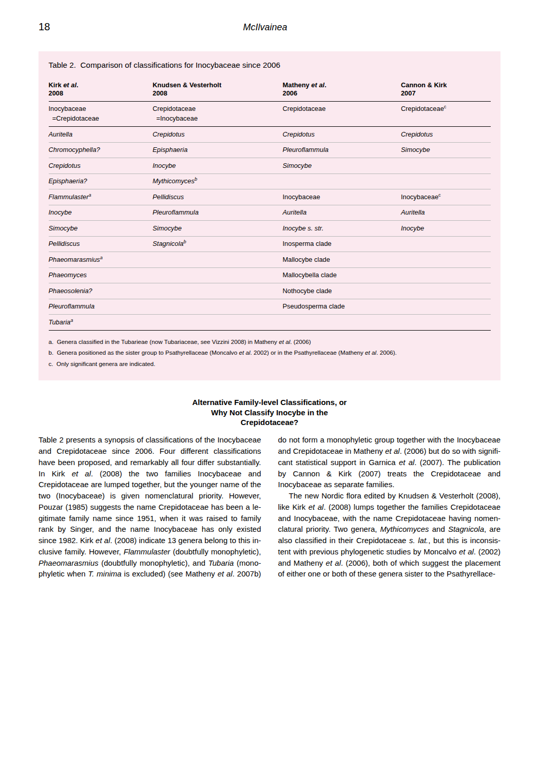18
McIlvainea
Table 2. Comparison of classifications for Inocybaceae since 2006
| Kirk et al . 2008 | Knudsen & Vesterholt 2008 | Matheny et al . 2006 | Cannon & Kirk 2007 |
| --- | --- | --- | --- |
| Inocybaceae =Crepidotaceae | Crepidotaceae =Inocybaceae | Crepidotaceae | Crepidotaceae c |
| Auritella | Crepidotus | Crepidotus | Crepidotus |
| Chromocyphella? | Episphaeria | Pleuroflammula | Simocybe |
| Crepidotus | Inocybe | Simocybe | |
| Episphaeria? | Mythicomyces b | | |
| Flammulaster a | Pellidiscus | Inocybaceae | Inocybaceae c |
| Inocybe | Pleuroflammula | Auritella | Auritella |
| Simocybe | Simocybe | Inocybe s. str. | Inocybe |
| Pellidiscus | Stagnicola b | Inosperma clade | |
| Phaeomarasmius a | | Mallocybe clade | |
| Phaeomyces | | Mallocybella clade | |
| Phaeosolenia? | | Nothocybe clade | |
| Pleuroflammula | | Pseudosperma clade | |
| Tubaria a | | | |
a. Genera classified in the Tubarieae (now Tubariaceae, see Vizzini 2008) in Matheny et al. (2006)
b. Genera positioned as the sister group to Psathyrellaceae (Moncalvo et al. 2002) or in the Psathyrellaceae (Matheny et al. 2006).
c. Only significant genera are indicated.
Alternative Family-level Classifications, or
Why Not Classify Inocybe in the
Crepidotaceae?
Table 2 presents a synopsis of classifications of the Inocybaceae and Crepidotaceae since 2006. Four different classifications have been proposed, and remarkably all four differ substantially. In Kirk et al. (2008) the two families Inocybaceae and Crepidotaceae are lumped together, but the younger name of the two (Inocybaceae) is given nomenclatural priority. However, Pouzar (1985) suggests the name Crepidotaceae has been a legitimate family name since 1951, when it was raised to family rank by Singer, and the name Inocybaceae has only existed since 1982. Kirk et al. (2008) indicate 13 genera belong to this inclusive family. However, Flammulaster (doubtfully monophyletic), Phaeomarasmius (doubtfully monophyletic), and Tubaria (monophyletic when T. minima is excluded) (see Matheny et al. 2007b) do not form a monophyletic group together with the Inocybaceae and Crepidotaceae in Matheny et al. (2006) but do so with significant statistical support in Garnica et al. (2007). The publication by Cannon & Kirk (2007) treats the Crepidotaceae and Inocybaceae as separate families.
The new Nordic flora edited by Knudsen & Vesterholt (2008), like Kirk et al. (2008) lumps together the families Crepidotaceae and Inocybaceae, with the name Crepidotaceae having nomenclatural priority. Two genera, Mythicomyces and Stagnicola, are also classified in their Crepidotaceae s. lat., but this is inconsistent with previous phylogenetic studies by Moncalvo et al. (2002) and Matheny et al. (2006), both of which suggest the placement of either one or both of these genera sister to the Psathyrellace-